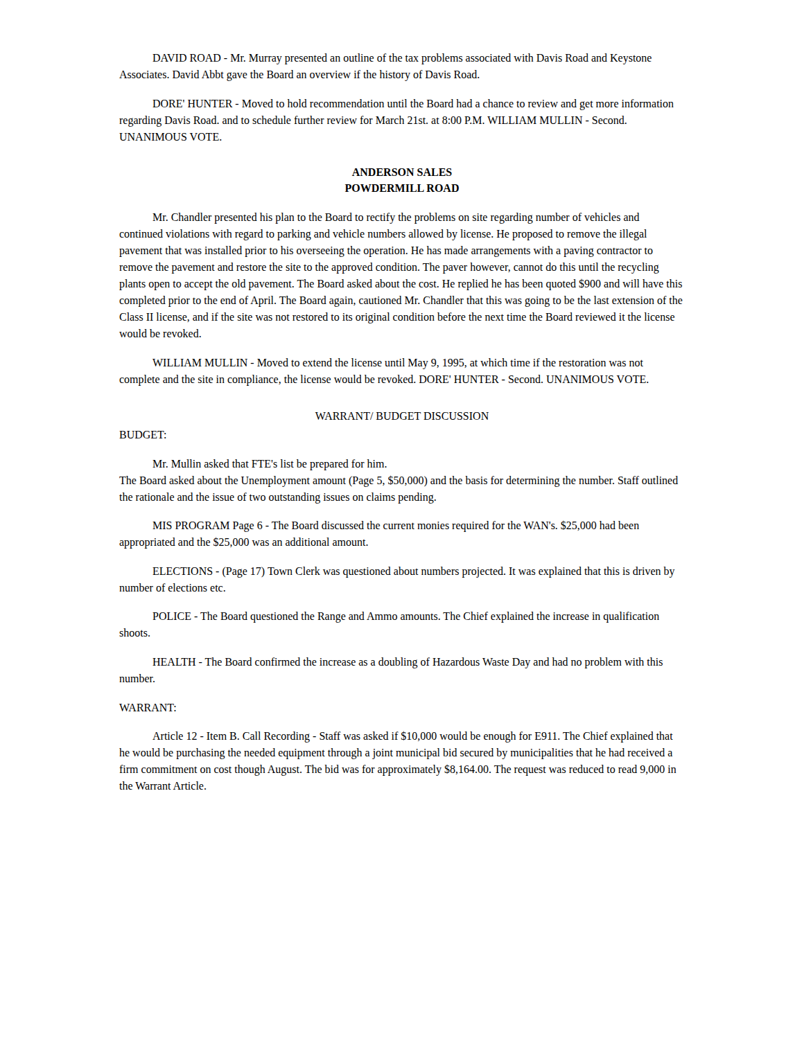DAVID ROAD - Mr. Murray presented an outline of the tax problems associated with Davis Road and Keystone Associates. David Abbt gave the Board an overview if the history of Davis Road.
DORE' HUNTER - Moved to hold recommendation until the Board had a chance to review and get more information regarding Davis Road. and to schedule further review for March 21st. at 8:00 P.M. WILLIAM MULLIN - Second. UNANIMOUS VOTE.
ANDERSON SALES
POWDERMILL ROAD
Mr. Chandler presented his plan to the Board to rectify the problems on site regarding number of vehicles and continued violations with regard to parking and vehicle numbers allowed by license. He proposed to remove the illegal pavement that was installed prior to his overseeing the operation. He has made arrangements with a paving contractor to remove the pavement and restore the site to the approved condition. The paver however, cannot do this until the recycling plants open to accept the old pavement. The Board asked about the cost. He replied he has been quoted $900 and will have this completed prior to the end of April. The Board again, cautioned Mr. Chandler that this was going to be the last extension of the Class II license, and if the site was not restored to its original condition before the next time the Board reviewed it the license would be revoked.
WILLIAM MULLIN - Moved to extend the license until May 9, 1995, at which time if the restoration was not complete and the site in compliance, the license would be revoked. DORE' HUNTER - Second. UNANIMOUS VOTE.
WARRANT/ BUDGET DISCUSSION
BUDGET:
Mr. Mullin asked that FTE's list be prepared for him.
The Board asked about the Unemployment amount (Page 5, $50,000) and the basis for determining the number. Staff outlined the rationale and the issue of two outstanding issues on claims pending.
MIS PROGRAM Page 6 - The Board discussed the current monies required for the WAN's. $25,000 had been appropriated and the $25,000 was an additional amount.
ELECTIONS - (Page 17) Town Clerk was questioned about numbers projected. It was explained that this is driven by number of elections etc.
POLICE - The Board questioned the Range and Ammo amounts. The Chief explained the increase in qualification shoots.
HEALTH - The Board confirmed the increase as a doubling of Hazardous Waste Day and had no problem with this number.
WARRANT:
Article 12 - Item B. Call Recording - Staff was asked if $10,000 would be enough for E911. The Chief explained that he would be purchasing the needed equipment through a joint municipal bid secured by municipalities that he had received a firm commitment on cost though August. The bid was for approximately $8,164.00. The request was reduced to read 9,000 in the Warrant Article.